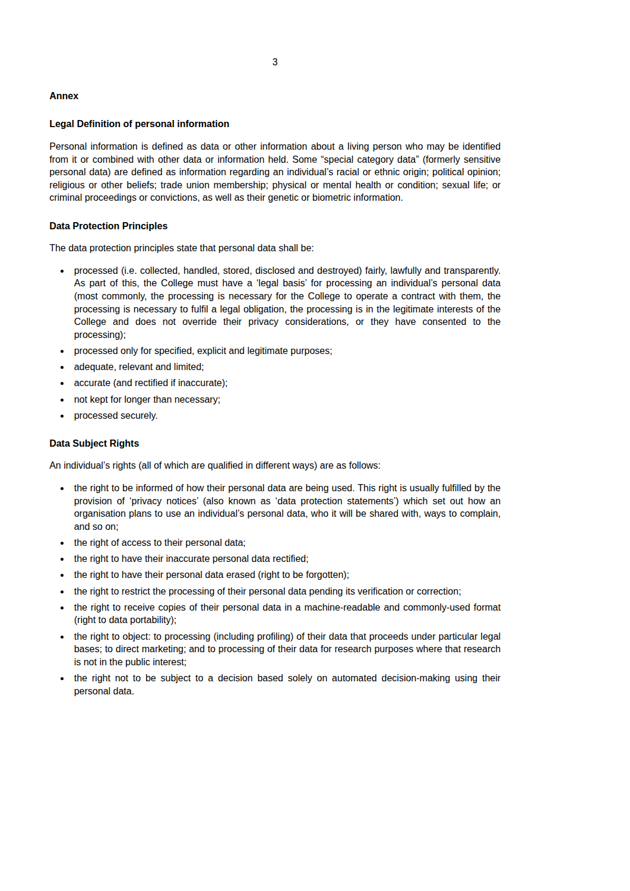3
Annex
Legal Definition of personal information
Personal information is defined as data or other information about a living person who may be identified from it or combined with other data or information held. Some “special category data” (formerly sensitive personal data) are defined as information regarding an individual’s racial or ethnic origin; political opinion; religious or other beliefs; trade union membership; physical or mental health or condition; sexual life; or criminal proceedings or convictions, as well as their genetic or biometric information.
Data Protection Principles
The data protection principles state that personal data shall be:
processed (i.e. collected, handled, stored, disclosed and destroyed) fairly, lawfully and transparently. As part of this, the College must have a ‘legal basis’ for processing an individual’s personal data (most commonly, the processing is necessary for the College to operate a contract with them, the processing is necessary to fulfil a legal obligation, the processing is in the legitimate interests of the College and does not override their privacy considerations, or they have consented to the processing);
processed only for specified, explicit and legitimate purposes;
adequate, relevant and limited;
accurate (and rectified if inaccurate);
not kept for longer than necessary;
processed securely.
Data Subject Rights
An individual’s rights (all of which are qualified in different ways) are as follows:
the right to be informed of how their personal data are being used. This right is usually fulfilled by the provision of ‘privacy notices’ (also known as ‘data protection statements’) which set out how an organisation plans to use an individual’s personal data, who it will be shared with, ways to complain, and so on;
the right of access to their personal data;
the right to have their inaccurate personal data rectified;
the right to have their personal data erased (right to be forgotten);
the right to restrict the processing of their personal data pending its verification or correction;
the right to receive copies of their personal data in a machine-readable and commonly-used format (right to data portability);
the right to object: to processing (including profiling) of their data that proceeds under particular legal bases; to direct marketing; and to processing of their data for research purposes where that research is not in the public interest;
the right not to be subject to a decision based solely on automated decision-making using their personal data.